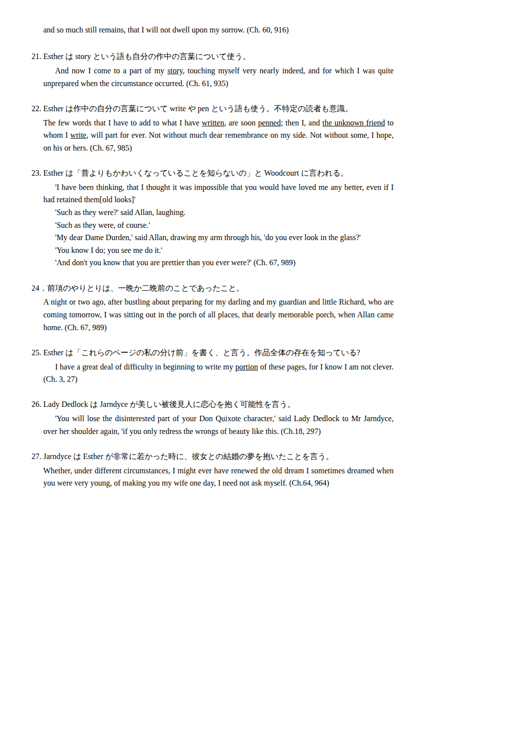and so much still remains, that I will not dwell upon my sorrow. (Ch. 60, 916)
21. Esther は story という語も自分の作中の言葉について使う。
And now I come to a part of my story, touching myself very nearly indeed, and for which I was quite unprepared when the circumstance occurred. (Ch. 61, 935)
22. Esther は作中の自分の言葉について write や pen という語も使う。不特定の読者も意識。
The few words that I have to add to what I have written, are soon penned; then I, and the unknown friend to whom I write, will part for ever. Not without much dear remembrance on my side. Not without some, I hope, on his or hers. (Ch. 67, 985)
23. Esther は「昔よりもかわいくなっていることを知らないの」と Woodcourt に言われる。
'I have been thinking, that I thought it was impossible that you would have loved me any better, even if I had retained them[old looks]'
'Such as they were?' said Allan, laughing.
'Such as they were, of course.'
'My dear Dame Durden,' said Allan, drawing my arm through his, 'do you ever look in the glass?'
'You know I do; you see me do it.'
'And don't you know that you are prettier than you ever were?' (Ch. 67, 989)
24．前項のやりとりは、一晩か二晩前のことであったこと。
A night or two ago, after bustling about preparing for my darling and my guardian and little Richard, who are coming tomorrow, I was sitting out in the porch of all places, that dearly memorable porch, when Allan came home. (Ch. 67, 989)
25. Esther は「これらのページの私の分け前」を書く、と言う。作品全体の存在を知っている?
I have a great deal of difficulty in beginning to write my portion of these pages, for I know I am not clever. (Ch. 3, 27)
26. Lady Dedlock は Jarndyce が美しい被後見人に恋心を抱く可能性を言う。
'You will lose the disinterested part of your Don Quixote character,' said Lady Dedlock to Mr Jarndyce, over her shoulder again, 'if you only redress the wrongs of beauty like this. (Ch.18, 297)
27. Jarndyce は Esther が非常に若かった時に、彼女との結婚の夢を抱いたことを言う。
Whether, under different circumstances, I might ever have renewed the old dream I sometimes dreamed when you were very young, of making you my wife one day, I need not ask myself. (Ch.64, 964)